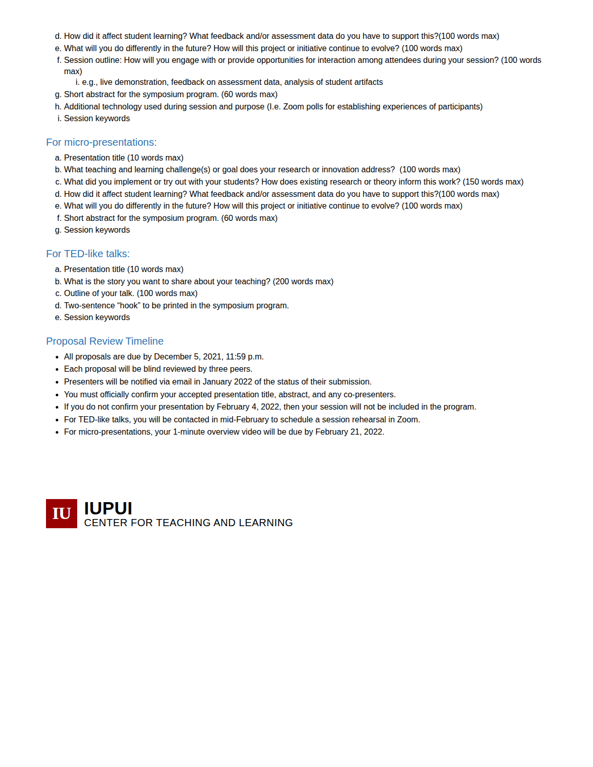How did it affect student learning? What feedback and/or assessment data do you have to support this?(100 words max)
What will you do differently in the future? How will this project or initiative continue to evolve? (100 words max)
Session outline: How will you engage with or provide opportunities for interaction among attendees during your session? (100 words max)
e.g., live demonstration, feedback on assessment data, analysis of student artifacts
Short abstract for the symposium program. (60 words max)
Additional technology used during session and purpose (I.e. Zoom polls for establishing experiences of participants)
Session keywords
For micro-presentations:
Presentation title (10 words max)
What teaching and learning challenge(s) or goal does your research or innovation address? (100 words max)
What did you implement or try out with your students? How does existing research or theory inform this work? (150 words max)
How did it affect student learning? What feedback and/or assessment data do you have to support this?(100 words max)
What will you do differently in the future? How will this project or initiative continue to evolve? (100 words max)
Short abstract for the symposium program. (60 words max)
Session keywords
For TED-like talks:
Presentation title (10 words max)
What is the story you want to share about your teaching? (200 words max)
Outline of your talk. (100 words max)
Two-sentence “hook” to be printed in the symposium program.
Session keywords
Proposal Review Timeline
All proposals are due by December 5, 2021, 11:59 p.m.
Each proposal will be blind reviewed by three peers.
Presenters will be notified via email in January 2022 of the status of their submission.
You must officially confirm your accepted presentation title, abstract, and any co-presenters.
If you do not confirm your presentation by February 4, 2022, then your session will not be included in the program.
For TED-like talks, you will be contacted in mid-February to schedule a session rehearsal in Zoom.
For micro-presentations, your 1-minute overview video will be due by February 21, 2022.
IU
IUPUI
CENTER FOR TEACHING AND LEARNING